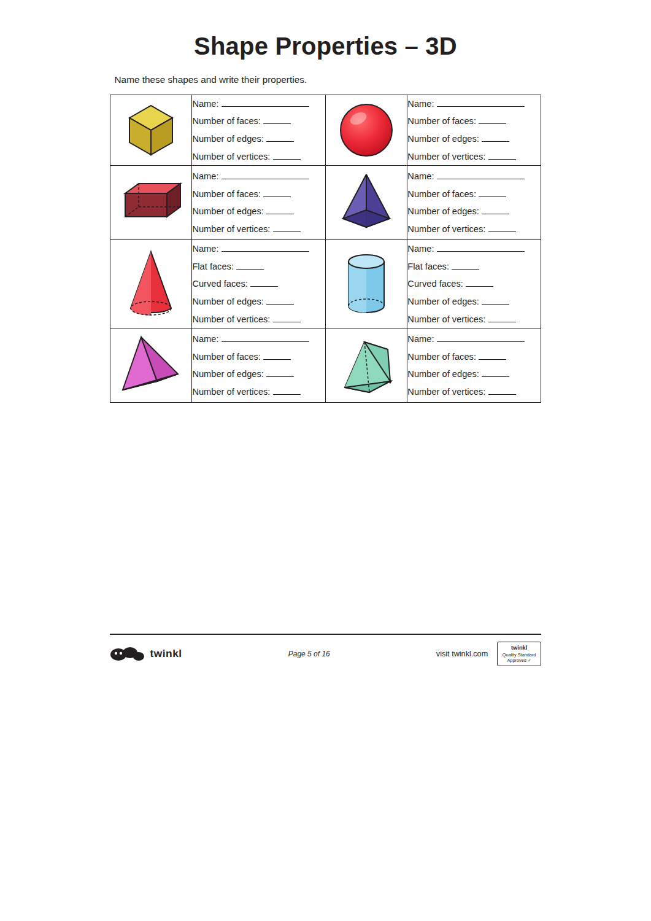Shape Properties – 3D
Name these shapes and write their properties.
| | Name: Number of faces: Number of edges: Number of vertices: | | Name: Number of faces: Number of edges: Number of vertices: |
| | Name: Number of faces: Number of edges: Number of vertices: | | Name: Number of faces: Number of edges: Number of vertices: |
| | Name: Flat faces: Curved faces: Number of edges: Number of vertices: | | Name: Flat faces: Curved faces: Number of edges: Number of vertices: |
| | Name: Number of faces: Number of edges: Number of vertices: | | Name: Number of faces: Number of edges: Number of vertices: |
twinkl
Page 5 of 16
visit twinkl.com twinkl Quality Standard
Approved ✓